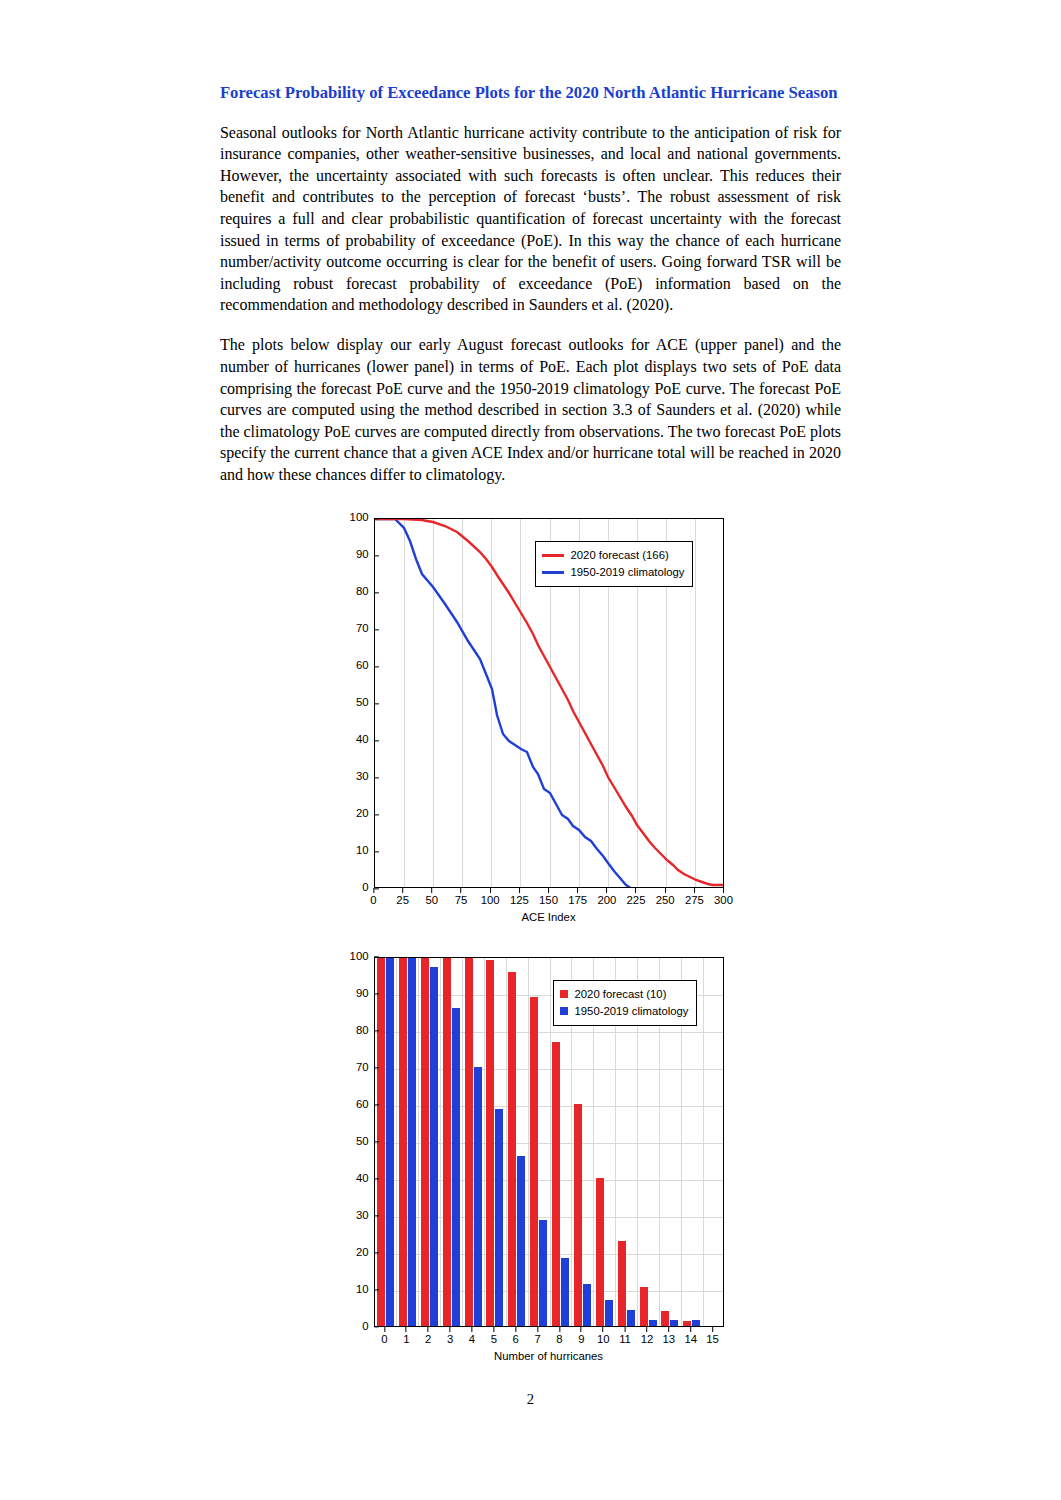Forecast Probability of Exceedance Plots for the 2020 North Atlantic Hurricane Season
Seasonal outlooks for North Atlantic hurricane activity contribute to the anticipation of risk for insurance companies, other weather-sensitive businesses, and local and national governments. However, the uncertainty associated with such forecasts is often unclear. This reduces their benefit and contributes to the perception of forecast ‘busts’. The robust assessment of risk requires a full and clear probabilistic quantification of forecast uncertainty with the forecast issued in terms of probability of exceedance (PoE). In this way the chance of each hurricane number/activity outcome occurring is clear for the benefit of users. Going forward TSR will be including robust forecast probability of exceedance (PoE) information based on the recommendation and methodology described in Saunders et al. (2020).
The plots below display our early August forecast outlooks for ACE (upper panel) and the number of hurricanes (lower panel) in terms of PoE. Each plot displays two sets of PoE data comprising the forecast PoE curve and the 1950-2019 climatology PoE curve. The forecast PoE curves are computed using the method described in section 3.3 of Saunders et al. (2020) while the climatology PoE curves are computed directly from observations. The two forecast PoE plots specify the current chance that a given ACE Index and/or hurricane total will be reached in 2020 and how these chances differ to climatology.
Probability of Exceedance (%)
2020 forecast (166)
1950-2019 climatology
100
90
80
70
60
50
40
30
20
10
0
0
25
50
75
100
125
150
175
200
225
250
275
300
ACE Index
Probability of Exceedance (%)
2020 forecast (10)
1950-2019 climatology
100
90
80
70
60
50
40
30
20
10
0
0
1
2
3
4
5
6
7
8
9
10
11
12
13
14
15
Number of hurricanes
2